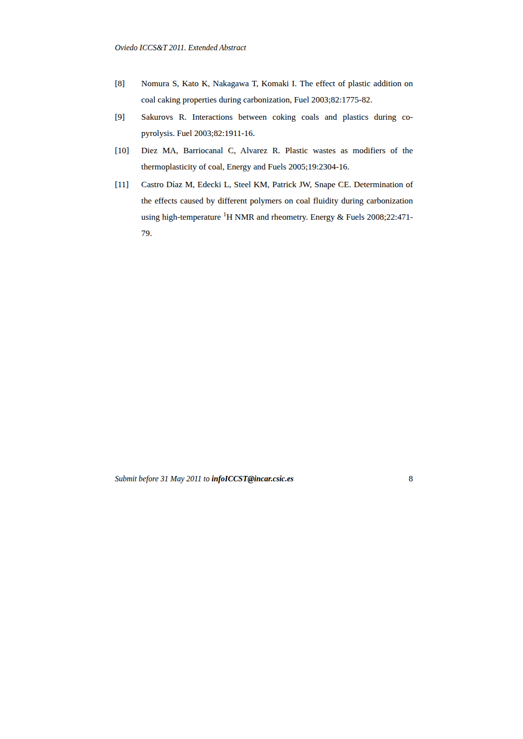Oviedo ICCS&T 2011. Extended Abstract
[8] Nomura S, Kato K, Nakagawa T, Komaki I. The effect of plastic addition on coal caking properties during carbonization, Fuel 2003;82:1775-82.
[9] Sakurovs R. Interactions between coking coals and plastics during co-pyrolysis. Fuel 2003;82:1911-16.
[10] Diez MA, Barriocanal C, Alvarez R. Plastic wastes as modifiers of the thermoplasticity of coal, Energy and Fuels 2005;19:2304-16.
[11] Castro Díaz M, Edecki L, Steel KM, Patrick JW, Snape CE. Determination of the effects caused by different polymers on coal fluidity during carbonization using high-temperature 1H NMR and rheometry. Energy & Fuels 2008;22:471-79.
Submit before 31 May 2011 to infoICCST@incar.csic.es 8